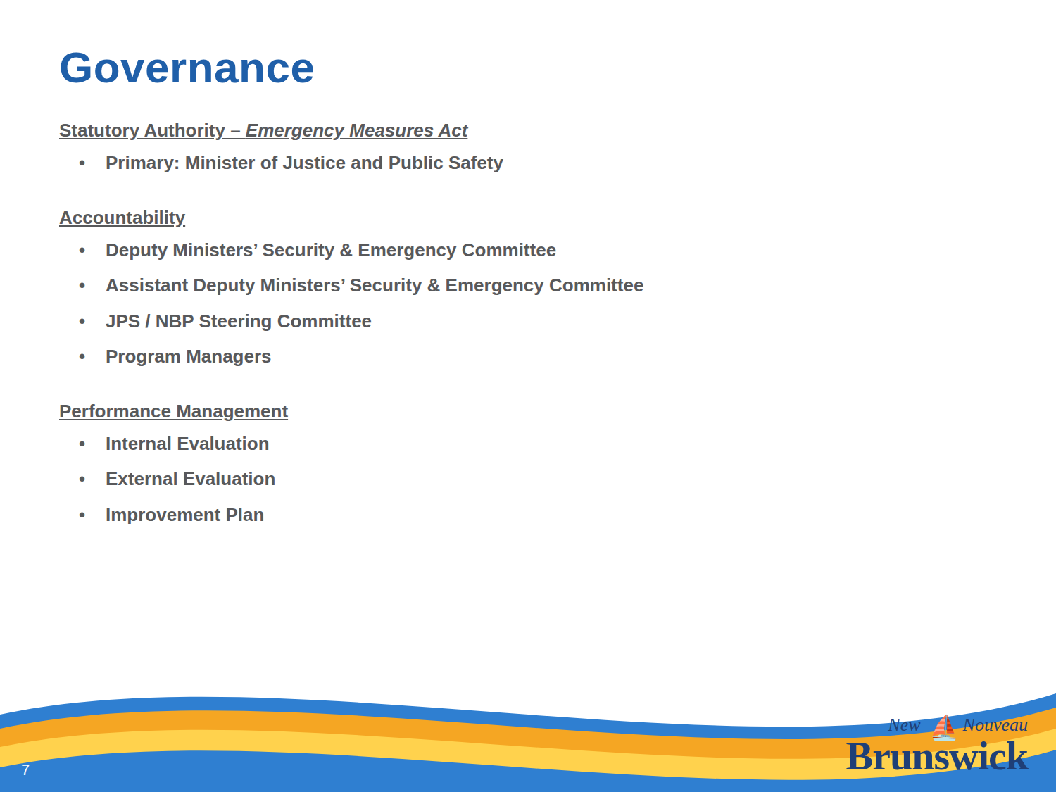Governance
Statutory Authority – Emergency Measures Act
Primary: Minister of Justice and Public Safety
Accountability
Deputy Ministers’ Security & Emergency Committee
Assistant Deputy Ministers’ Security & Emergency Committee
JPS / NBP Steering Committee
Program Managers
Performance Management
Internal Evaluation
External Evaluation
Improvement Plan
New⛵Nouveau Brunswick
7